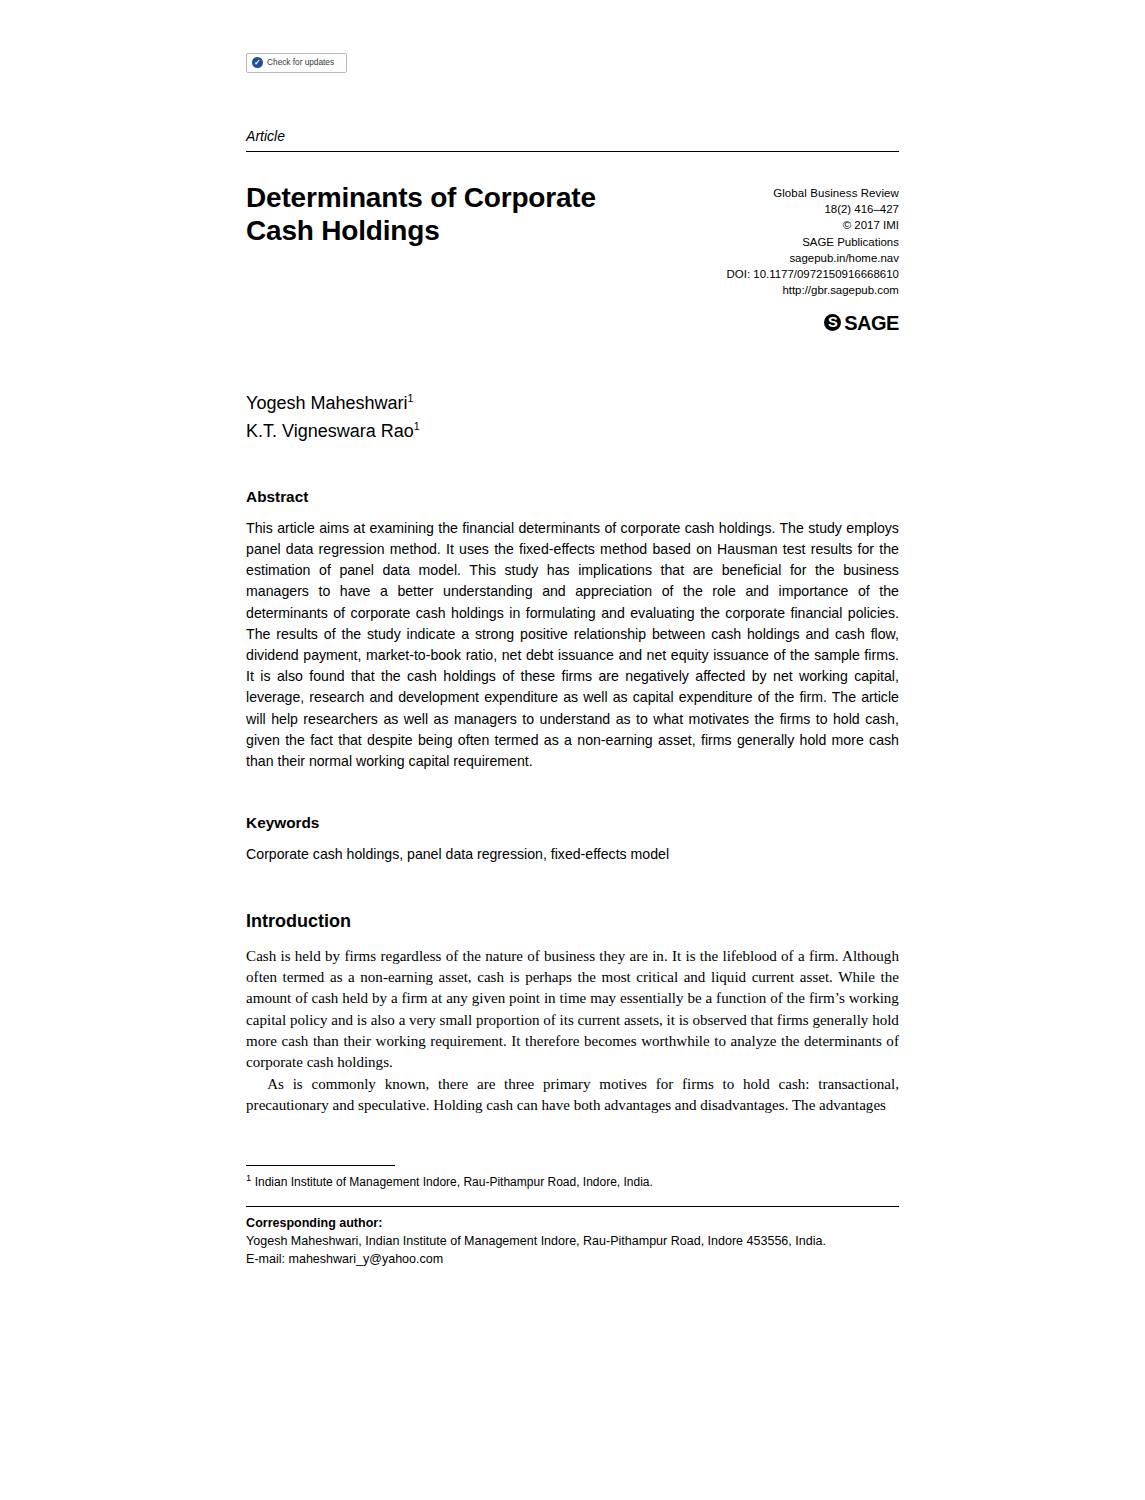✓ Check for updates
Article
Determinants of Corporate
Cash Holdings
Global Business Review
18(2) 416–427
© 2017 IMI
SAGE Publications
sagepub.in/home.nav
DOI: 10.1177/0972150916668610
http://gbr.sagepub.com
SSAGE
Yogesh Maheshwari1
K.T. Vigneswara Rao1
Abstract
This article aims at examining the financial determinants of corporate cash holdings. The study employs panel data regression method. It uses the fixed-effects method based on Hausman test results for the estimation of panel data model. This study has implications that are beneficial for the business managers to have a better understanding and appreciation of the role and importance of the determinants of corporate cash holdings in formulating and evaluating the corporate financial policies. The results of the study indicate a strong positive relationship between cash holdings and cash flow, dividend payment, market-to-book ratio, net debt issuance and net equity issuance of the sample firms. It is also found that the cash holdings of these firms are negatively affected by net working capital, leverage, research and development expenditure as well as capital expenditure of the firm. The article will help researchers as well as managers to understand as to what motivates the firms to hold cash, given the fact that despite being often termed as a non-earning asset, firms generally hold more cash than their normal working capital requirement.
Keywords
Corporate cash holdings, panel data regression, fixed-effects model
Introduction
Cash is held by firms regardless of the nature of business they are in. It is the lifeblood of a firm. Although often termed as a non-earning asset, cash is perhaps the most critical and liquid current asset. While the amount of cash held by a firm at any given point in time may essentially be a function of the firm’s working capital policy and is also a very small proportion of its current assets, it is observed that firms generally hold more cash than their working requirement. It therefore becomes worthwhile to analyze the determinants of corporate cash holdings.
As is commonly known, there are three primary motives for firms to hold cash: transactional, precautionary and speculative. Holding cash can have both advantages and disadvantages. The advantages
1 Indian Institute of Management Indore, Rau-Pithampur Road, Indore, India.
Corresponding author:
Yogesh Maheshwari, Indian Institute of Management Indore, Rau-Pithampur Road, Indore 453556, India.
E-mail: maheshwari_y@yahoo.com